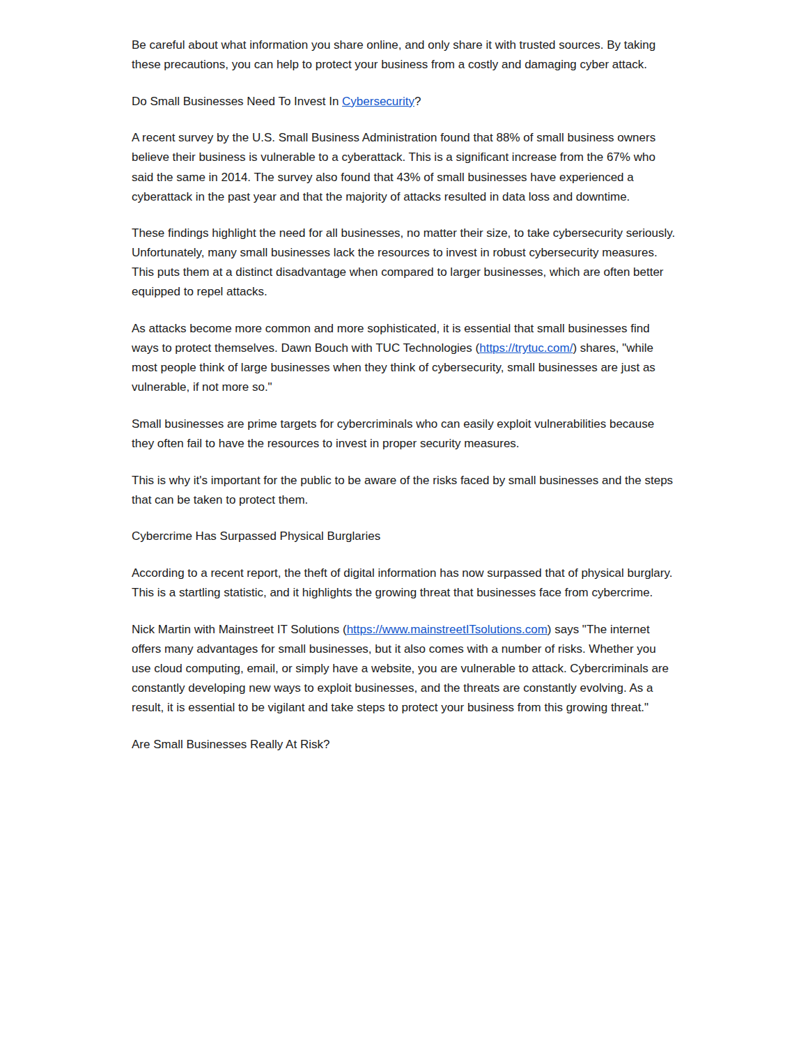Be careful about what information you share online, and only share it with trusted sources. By taking these precautions, you can help to protect your business from a costly and damaging cyber attack.
Do Small Businesses Need To Invest In Cybersecurity?
A recent survey by the U.S. Small Business Administration found that 88% of small business owners believe their business is vulnerable to a cyberattack. This is a significant increase from the 67% who said the same in 2014. The survey also found that 43% of small businesses have experienced a cyberattack in the past year and that the majority of attacks resulted in data loss and downtime.
These findings highlight the need for all businesses, no matter their size, to take cybersecurity seriously. Unfortunately, many small businesses lack the resources to invest in robust cybersecurity measures. This puts them at a distinct disadvantage when compared to larger businesses, which are often better equipped to repel attacks.
As attacks become more common and more sophisticated, it is essential that small businesses find ways to protect themselves. Dawn Bouch with TUC Technologies (https://trytuc.com/) shares, "while most people think of large businesses when they think of cybersecurity, small businesses are just as vulnerable, if not more so."
Small businesses are prime targets for cybercriminals who can easily exploit vulnerabilities because they often fail to have the resources to invest in proper security measures.
This is why it's important for the public to be aware of the risks faced by small businesses and the steps that can be taken to protect them.
Cybercrime Has Surpassed Physical Burglaries
According to a recent report, the theft of digital information has now surpassed that of physical burglary. This is a startling statistic, and it highlights the growing threat that businesses face from cybercrime.
Nick Martin with Mainstreet IT Solutions (https://www.mainstreetITsolutions.com) says "The internet offers many advantages for small businesses, but it also comes with a number of risks. Whether you use cloud computing, email, or simply have a website, you are vulnerable to attack. Cybercriminals are constantly developing new ways to exploit businesses, and the threats are constantly evolving. As a result, it is essential to be vigilant and take steps to protect your business from this growing threat."
Are Small Businesses Really At Risk?